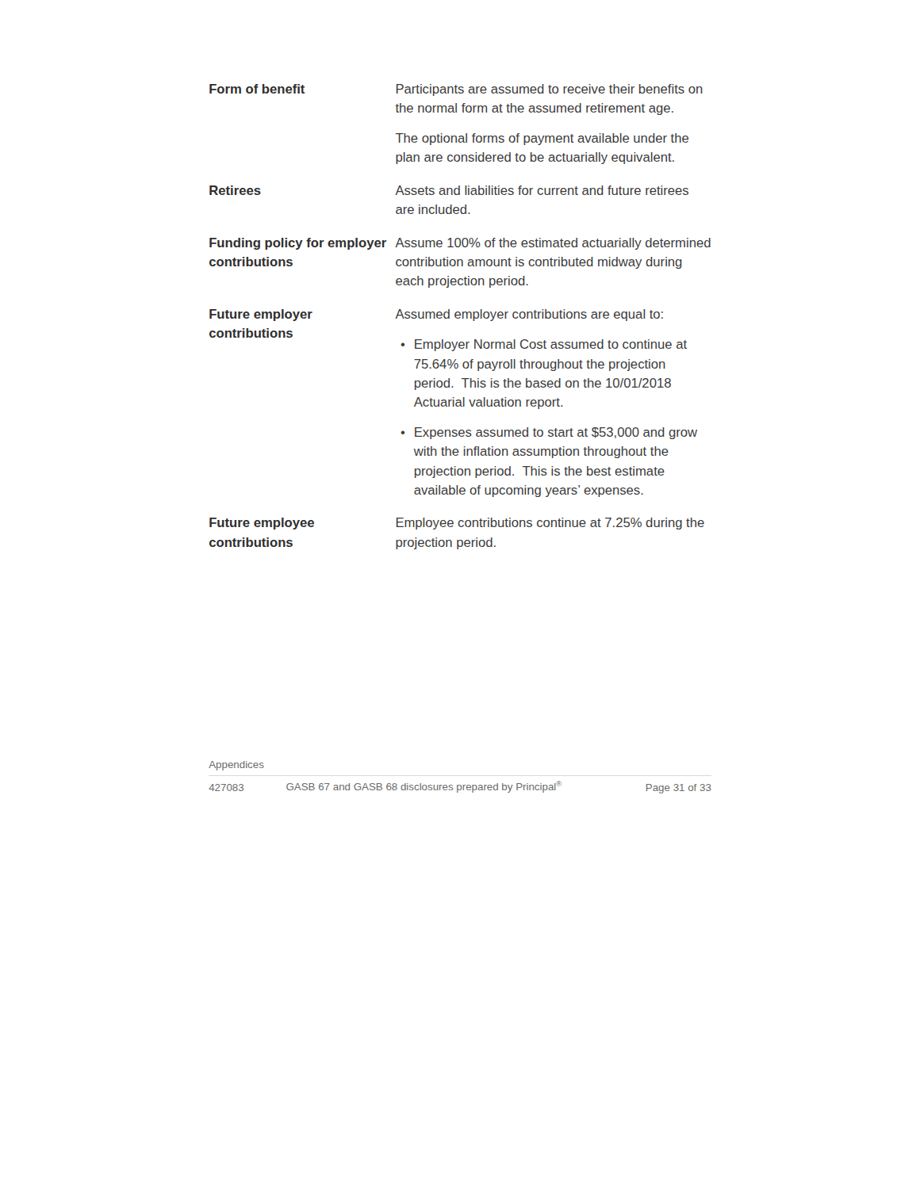| Form of benefit | Participants are assumed to receive their benefits on the normal form at the assumed retirement age. The optional forms of payment available under the plan are considered to be actuarially equivalent. |
| Retirees | Assets and liabilities for current and future retirees are included. |
| Funding policy for employer contributions | Assume 100% of the estimated actuarially determined contribution amount is contributed midway during each projection period. |
| Future employer contributions | Assumed employer contributions are equal to: Employer Normal Cost assumed to continue at 75.64% of payroll throughout the projection period. This is the based on the 10/01/2018 Actuarial valuation report. Expenses assumed to start at $53,000 and grow with the inflation assumption throughout the projection period. This is the best estimate available of upcoming years’ expenses. |
| Future employee contributions | Employee contributions continue at 7.25% during the projection period. |
Appendices
427083 GASB 67 and GASB 68 disclosures prepared by Principal® Page 31 of 33